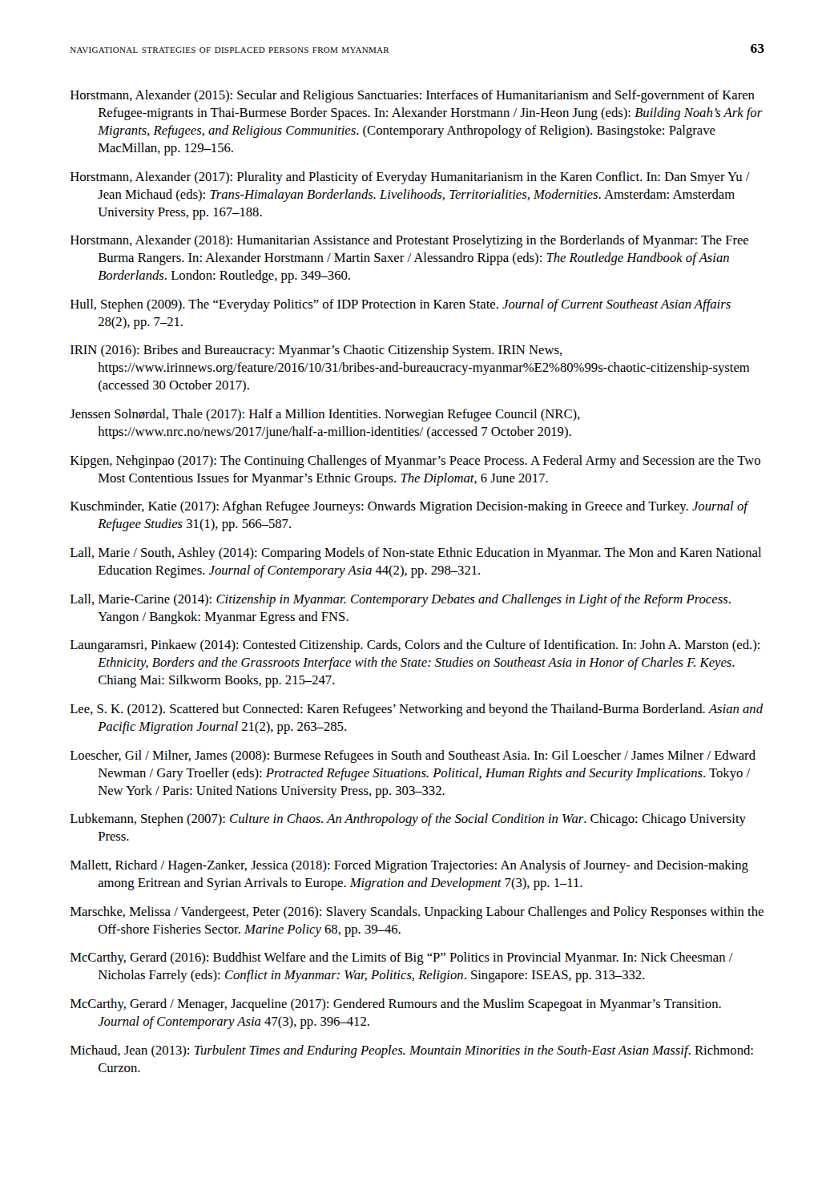Navigational Strategies of Displaced Persons from Myanmar
63
Horstmann, Alexander (2015): Secular and Religious Sanctuaries: Interfaces of Humanitarianism and Self-government of Karen Refugee-migrants in Thai-Burmese Border Spaces. In: Alexander Horstmann / Jin-Heon Jung (eds): Building Noah’s Ark for Migrants, Refugees, and Religious Communities. (Contemporary Anthropology of Religion). Basingstoke: Palgrave MacMillan, pp. 129–156.
Horstmann, Alexander (2017): Plurality and Plasticity of Everyday Humanitarianism in the Karen Conflict. In: Dan Smyer Yu / Jean Michaud (eds): Trans-Himalayan Borderlands. Livelihoods, Territorialities, Modernities. Amsterdam: Amsterdam University Press, pp. 167–188.
Horstmann, Alexander (2018): Humanitarian Assistance and Protestant Proselytizing in the Borderlands of Myanmar: The Free Burma Rangers. In: Alexander Horstmann / Martin Saxer / Alessandro Rippa (eds): The Routledge Handbook of Asian Borderlands. London: Routledge, pp. 349–360.
Hull, Stephen (2009). The “Everyday Politics” of IDP Protection in Karen State. Journal of Current Southeast Asian Affairs 28(2), pp. 7–21.
IRIN (2016): Bribes and Bureaucracy: Myanmar’s Chaotic Citizenship System. IRIN News, https://www.irinnews.org/feature/2016/10/31/bribes-and-bureaucracy-myanmar%E2%80%99s-chaotic-citizenship-system (accessed 30 October 2017).
Jenssen Solnørdal, Thale (2017): Half a Million Identities. Norwegian Refugee Council (NRC), https://www.nrc.no/news/2017/june/half-a-million-identities/ (accessed 7 October 2019).
Kipgen, Nehginpao (2017): The Continuing Challenges of Myanmar’s Peace Process. A Federal Army and Secession are the Two Most Contentious Issues for Myanmar’s Ethnic Groups. The Diplomat, 6 June 2017.
Kuschminder, Katie (2017): Afghan Refugee Journeys: Onwards Migration Decision-making in Greece and Turkey. Journal of Refugee Studies 31(1), pp. 566–587.
Lall, Marie / South, Ashley (2014): Comparing Models of Non-state Ethnic Education in Myanmar. The Mon and Karen National Education Regimes. Journal of Contemporary Asia 44(2), pp. 298–321.
Lall, Marie-Carine (2014): Citizenship in Myanmar. Contemporary Debates and Challenges in Light of the Reform Process. Yangon / Bangkok: Myanmar Egress and FNS.
Laungaramsri, Pinkaew (2014): Contested Citizenship. Cards, Colors and the Culture of Identification. In: John A. Marston (ed.): Ethnicity, Borders and the Grassroots Interface with the State: Studies on Southeast Asia in Honor of Charles F. Keyes. Chiang Mai: Silkworm Books, pp. 215–247.
Lee, S. K. (2012). Scattered but Connected: Karen Refugees’ Networking and beyond the Thailand-Burma Borderland. Asian and Pacific Migration Journal 21(2), pp. 263–285.
Loescher, Gil / Milner, James (2008): Burmese Refugees in South and Southeast Asia. In: Gil Loescher / James Milner / Edward Newman / Gary Troeller (eds): Protracted Refugee Situations. Political, Human Rights and Security Implications. Tokyo / New York / Paris: United Nations University Press, pp. 303–332.
Lubkemann, Stephen (2007): Culture in Chaos. An Anthropology of the Social Condition in War. Chicago: Chicago University Press.
Mallett, Richard / Hagen-Zanker, Jessica (2018): Forced Migration Trajectories: An Analysis of Journey- and Decision-making among Eritrean and Syrian Arrivals to Europe. Migration and Development 7(3), pp. 1–11.
Marschke, Melissa / Vandergeest, Peter (2016): Slavery Scandals. Unpacking Labour Challenges and Policy Responses within the Off-shore Fisheries Sector. Marine Policy 68, pp. 39–46.
McCarthy, Gerard (2016): Buddhist Welfare and the Limits of Big “P” Politics in Provincial Myanmar. In: Nick Cheesman / Nicholas Farrely (eds): Conflict in Myanmar: War, Politics, Religion. Singapore: ISEAS, pp. 313–332.
McCarthy, Gerard / Menager, Jacqueline (2017): Gendered Rumours and the Muslim Scapegoat in Myanmar’s Transition. Journal of Contemporary Asia 47(3), pp. 396–412.
Michaud, Jean (2013): Turbulent Times and Enduring Peoples. Mountain Minorities in the South-East Asian Massif. Richmond: Curzon.